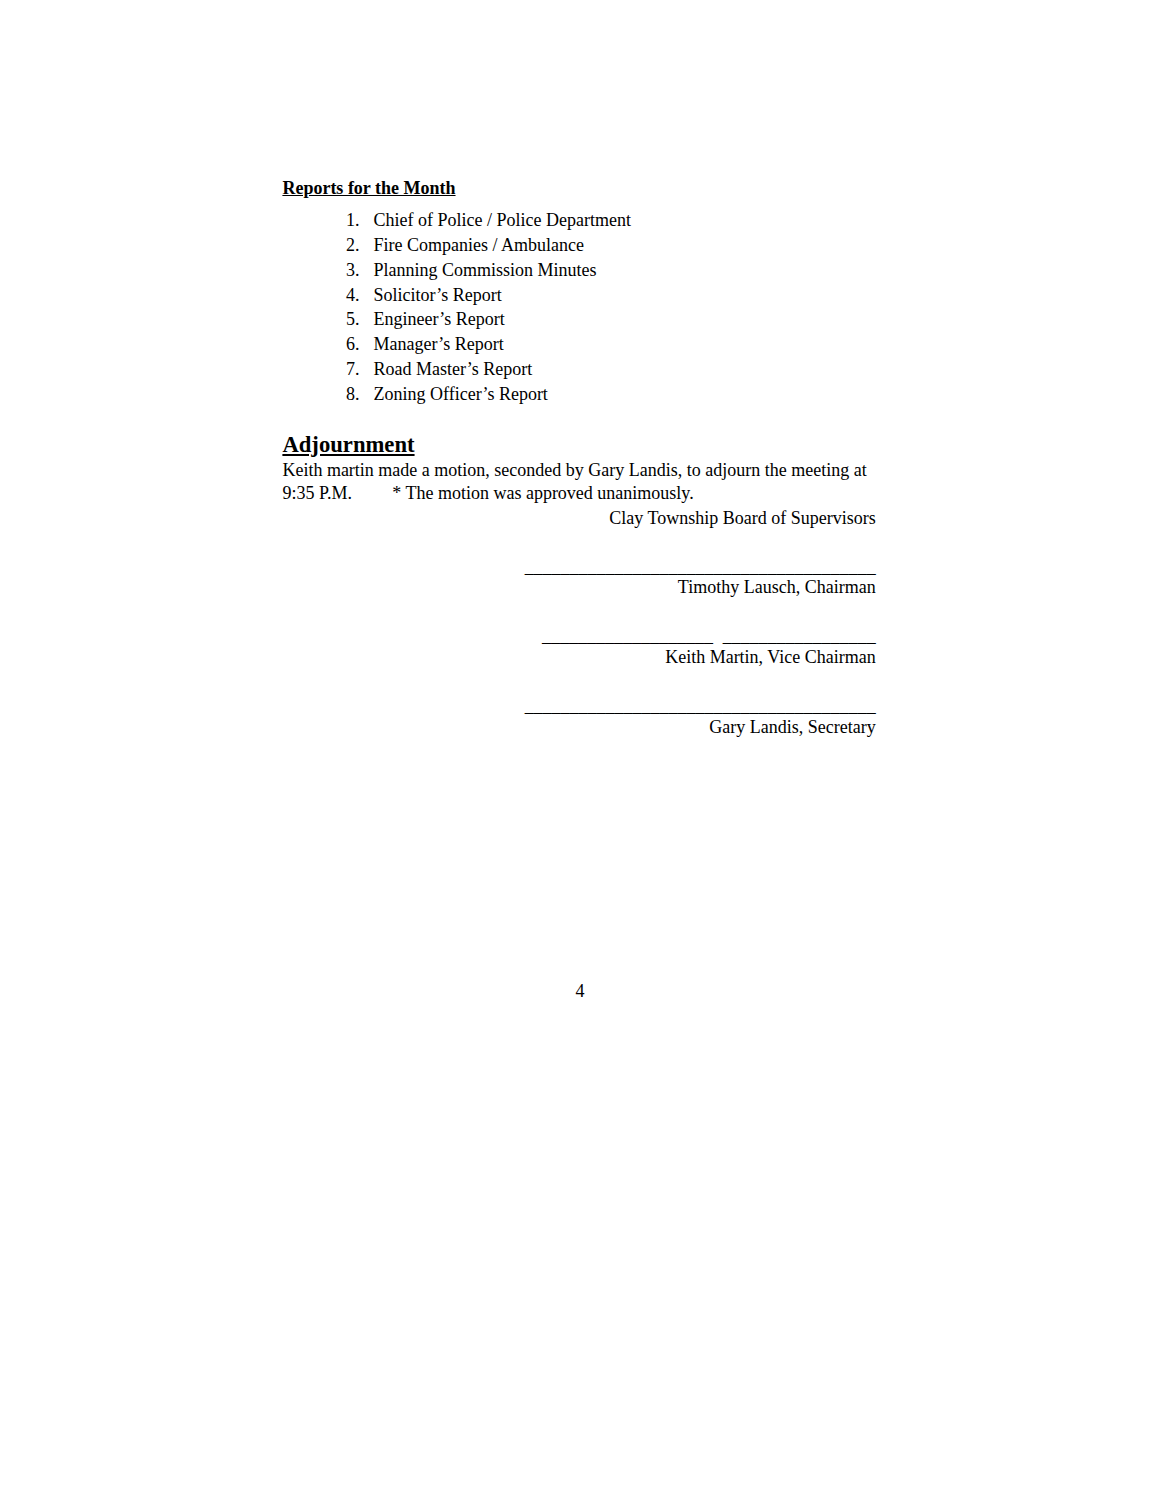Reports for the Month
Chief of Police / Police Department
Fire Companies / Ambulance
Planning Commission Minutes
Solicitor’s Report
Engineer’s Report
Manager’s Report
Road Master’s Report
Zoning Officer’s Report
Adjournment
Keith martin made a motion, seconded by Gary Landis, to adjourn the meeting at 9:35 P.M.* The motion was approved unanimously.
Clay Township Board of Supervisors
_______________________________________
Timothy Lausch, Chairman
___________________ _________________
Keith Martin, Vice Chairman
_______________________________________
Gary Landis, Secretary
4